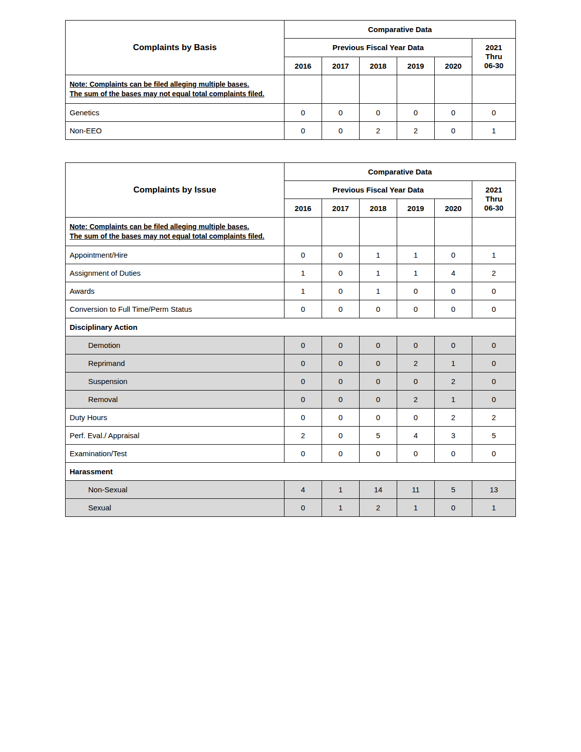| Complaints by Basis | Comparative Data |
| --- | --- |
| Previous Fiscal Year Data | 2021 Thru 06-30 |
| 2016 | 2017 | 2018 | 2019 | 2020 |
| Note: Complaints can be filed alleging multiple bases. The sum of the bases may not equal total complaints filed. | | | | | | |
| Genetics | 0 | 0 | 0 | 0 | 0 | 0 |
| Non-EEO | 0 | 0 | 2 | 2 | 0 | 1 |
| Complaints by Issue | Comparative Data |
| --- | --- |
| Previous Fiscal Year Data | 2021 Thru 06-30 |
| 2016 | 2017 | 2018 | 2019 | 2020 |
| Note: Complaints can be filed alleging multiple bases. The sum of the bases may not equal total complaints filed. | | | | | | |
| Appointment/Hire | 0 | 0 | 1 | 1 | 0 | 1 |
| Assignment of Duties | 1 | 0 | 1 | 1 | 4 | 2 |
| Awards | 1 | 0 | 1 | 0 | 0 | 0 |
| Conversion to Full Time/Perm Status | 0 | 0 | 0 | 0 | 0 | 0 |
| Disciplinary Action |
| Demotion | 0 | 0 | 0 | 0 | 0 | 0 |
| Reprimand | 0 | 0 | 0 | 2 | 1 | 0 |
| Suspension | 0 | 0 | 0 | 0 | 2 | 0 |
| Removal | 0 | 0 | 0 | 2 | 1 | 0 |
| Duty Hours | 0 | 0 | 0 | 0 | 2 | 2 |
| Perf. Eval./ Appraisal | 2 | 0 | 5 | 4 | 3 | 5 |
| Examination/Test | 0 | 0 | 0 | 0 | 0 | 0 |
| Harassment |
| Non-Sexual | 4 | 1 | 14 | 11 | 5 | 13 |
| Sexual | 0 | 1 | 2 | 1 | 0 | 1 |